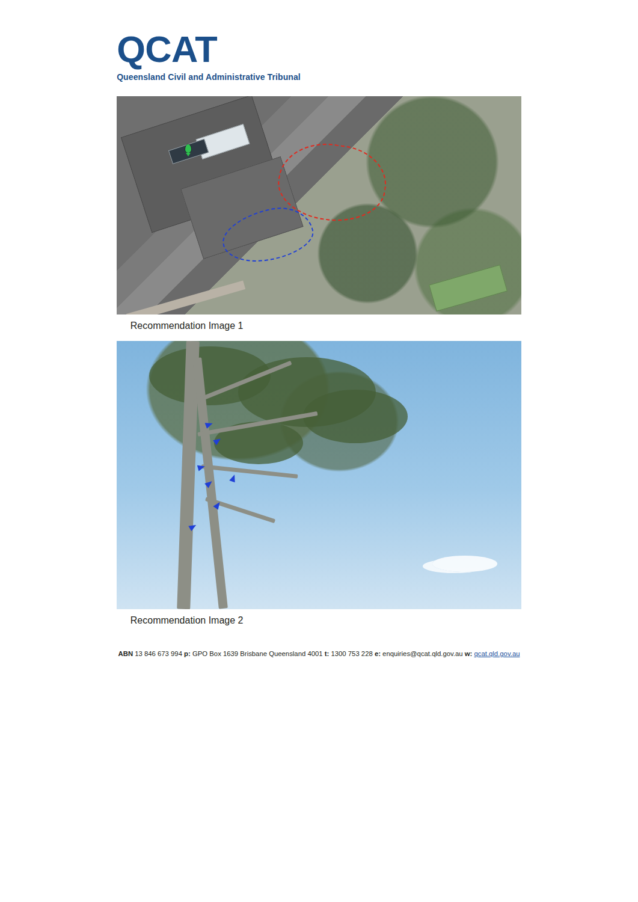QCAT
Queensland Civil and Administrative Tribunal
Recommendation Image 1
Recommendation Image 2
ABN 13 846 673 994 p: GPO Box 1639 Brisbane Queensland 4001 t: 1300 753 228 e: enquiries@qcat.qld.gov.au w: qcat.qld.gov.au